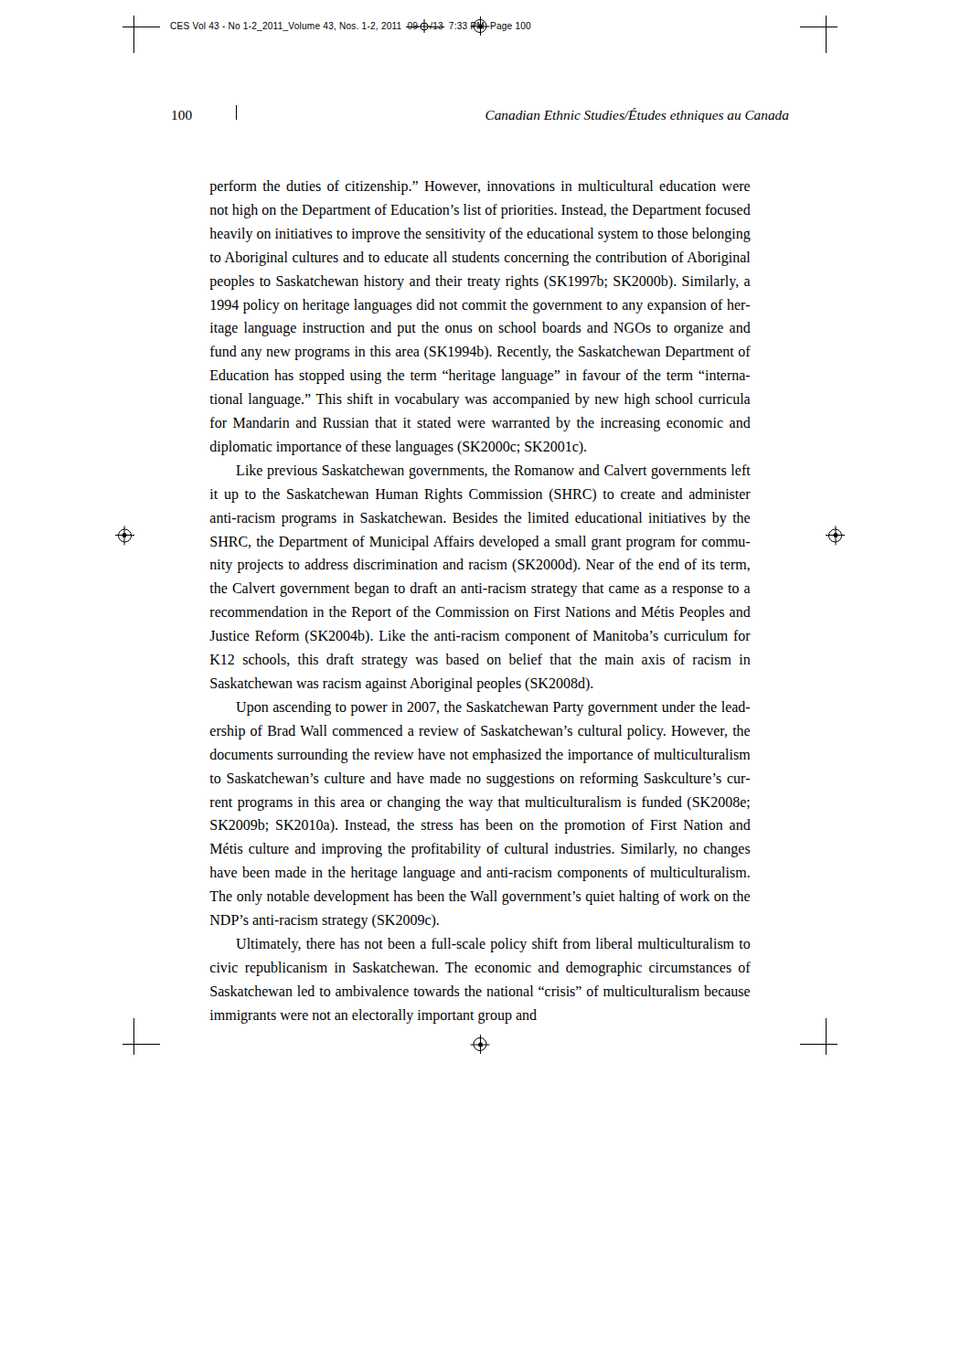CES Vol 43 - No 1-2_2011_Volume 43, Nos. 1-2, 2011 09 /13 7:33 PM Page 100
100
Canadian Ethnic Studies/Études ethniques au Canada
perform the duties of citizenship.” However, innovations in multicultural education were not high on the Department of Education’s list of priorities. Instead, the Department focused heavily on initiatives to improve the sensitivity of the educational system to those belonging to Aboriginal cultures and to educate all students concerning the contribution of Aboriginal peoples to Saskatchewan history and their treaty rights (SK1997b; SK2000b). Similarly, a 1994 policy on heritage languages did not commit the government to any expansion of heritage language instruction and put the onus on school boards and NGOs to organize and fund any new programs in this area (SK1994b). Recently, the Saskatchewan Department of Education has stopped using the term “heritage language” in favour of the term “international language.” This shift in vocabulary was accompanied by new high school curricula for Mandarin and Russian that it stated were warranted by the increasing economic and diplomatic importance of these languages (SK2000c; SK2001c).
Like previous Saskatchewan governments, the Romanow and Calvert governments left it up to the Saskatchewan Human Rights Commission (SHRC) to create and administer anti-racism programs in Saskatchewan. Besides the limited educational initiatives by the SHRC, the Department of Municipal Affairs developed a small grant program for community projects to address discrimination and racism (SK2000d). Near of the end of its term, the Calvert government began to draft an anti-racism strategy that came as a response to a recommendation in the Report of the Commission on First Nations and Métis Peoples and Justice Reform (SK2004b). Like the anti-racism component of Manitoba’s curriculum for K12 schools, this draft strategy was based on belief that the main axis of racism in Saskatchewan was racism against Aboriginal peoples (SK2008d).
Upon ascending to power in 2007, the Saskatchewan Party government under the leadership of Brad Wall commenced a review of Saskatchewan’s cultural policy. However, the documents surrounding the review have not emphasized the importance of multiculturalism to Saskatchewan’s culture and have made no suggestions on reforming Saskculture’s current programs in this area or changing the way that multiculturalism is funded (SK2008e; SK2009b; SK2010a). Instead, the stress has been on the promotion of First Nation and Métis culture and improving the profitability of cultural industries. Similarly, no changes have been made in the heritage language and anti-racism components of multiculturalism. The only notable development has been the Wall government’s quiet halting of work on the NDP’s anti-racism strategy (SK2009c).
Ultimately, there has not been a full-scale policy shift from liberal multiculturalism to civic republicanism in Saskatchewan. The economic and demographic circumstances of Saskatchewan led to ambivalence towards the national “crisis” of multiculturalism because immigrants were not an electorally important group and